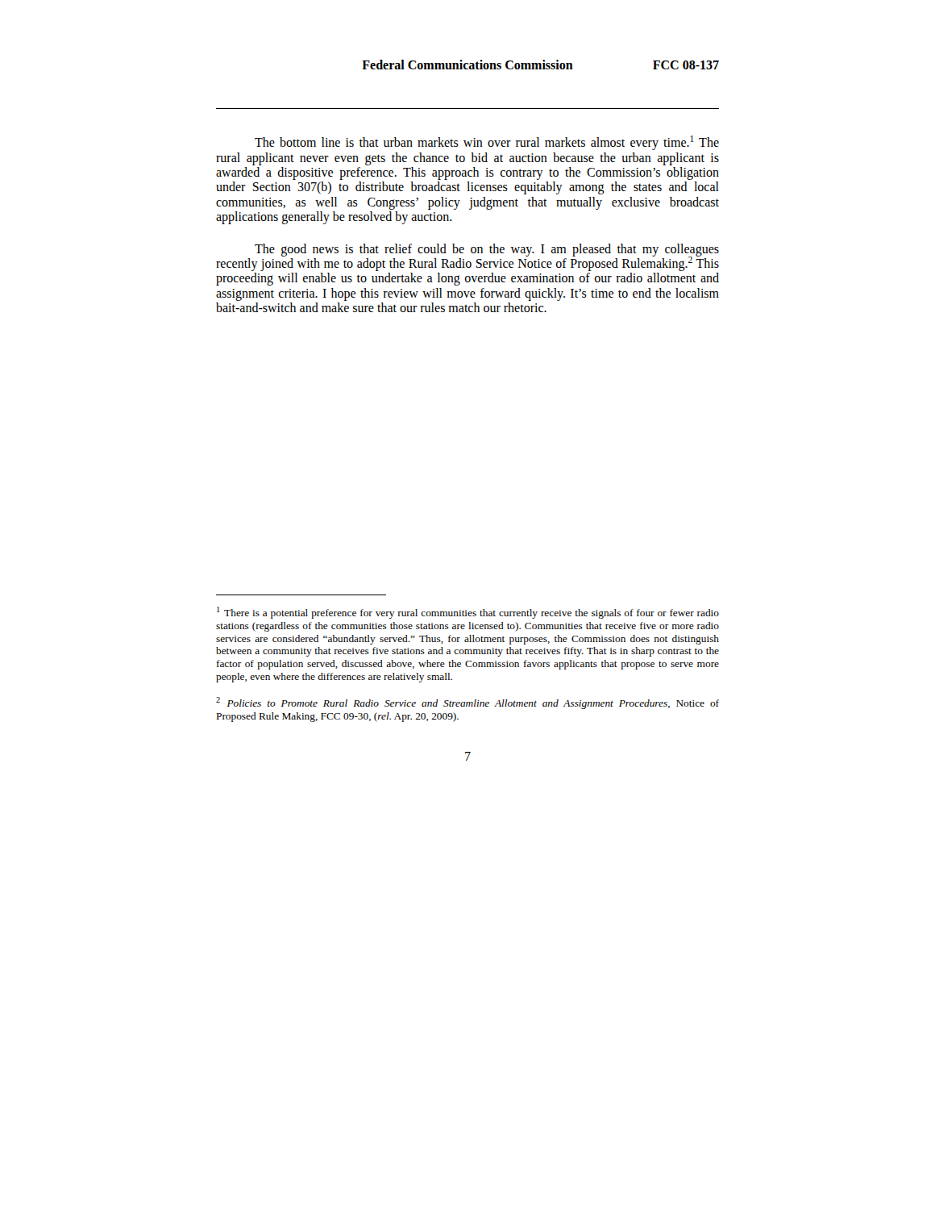Federal Communications Commission FCC 08-137
The bottom line is that urban markets win over rural markets almost every time.1 The rural applicant never even gets the chance to bid at auction because the urban applicant is awarded a dispositive preference. This approach is contrary to the Commission’s obligation under Section 307(b) to distribute broadcast licenses equitably among the states and local communities, as well as Congress’ policy judgment that mutually exclusive broadcast applications generally be resolved by auction.
The good news is that relief could be on the way. I am pleased that my colleagues recently joined with me to adopt the Rural Radio Service Notice of Proposed Rulemaking.2 This proceeding will enable us to undertake a long overdue examination of our radio allotment and assignment criteria. I hope this review will move forward quickly. It’s time to end the localism bait-and-switch and make sure that our rules match our rhetoric.
1 There is a potential preference for very rural communities that currently receive the signals of four or fewer radio stations (regardless of the communities those stations are licensed to). Communities that receive five or more radio services are considered “abundantly served.” Thus, for allotment purposes, the Commission does not distinguish between a community that receives five stations and a community that receives fifty. That is in sharp contrast to the factor of population served, discussed above, where the Commission favors applicants that propose to serve more people, even where the differences are relatively small.
2 Policies to Promote Rural Radio Service and Streamline Allotment and Assignment Procedures, Notice of Proposed Rule Making, FCC 09-30, (rel. Apr. 20, 2009).
7